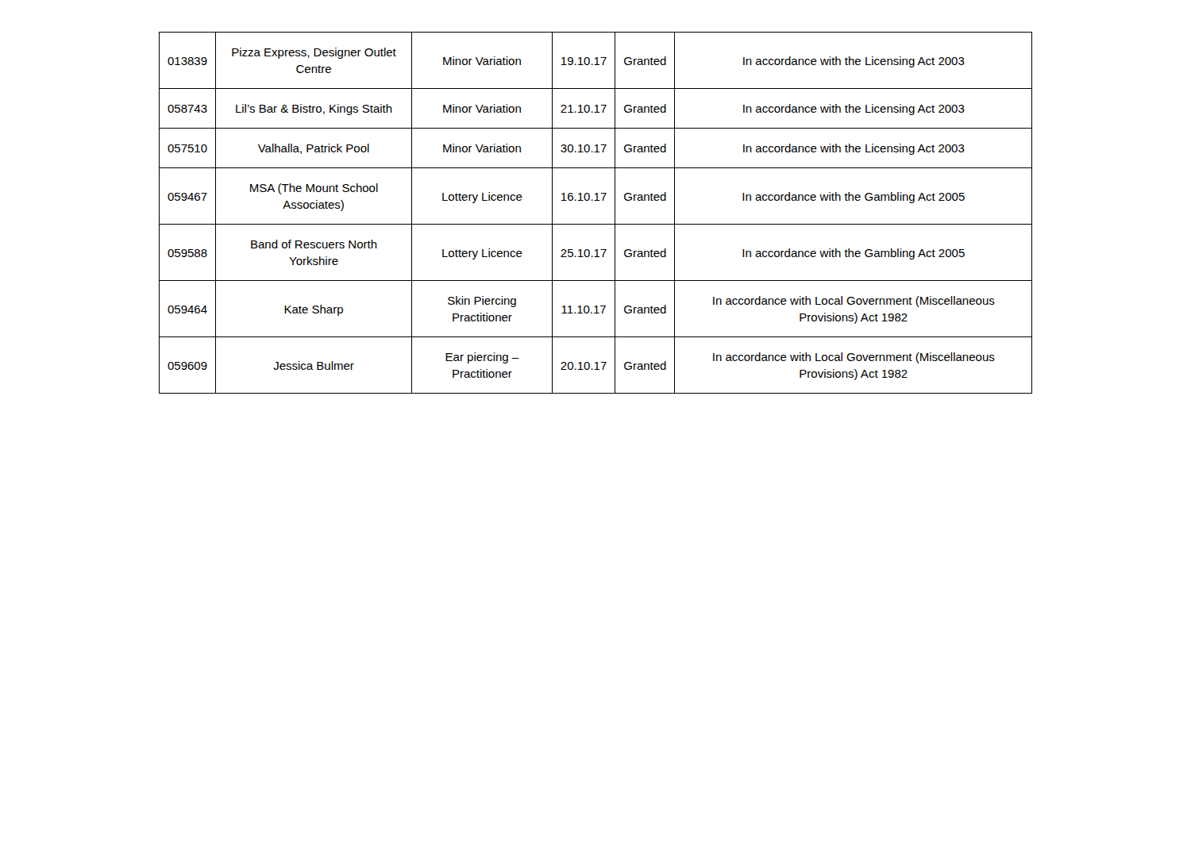| 013839 | Pizza Express, Designer Outlet Centre | Minor Variation | 19.10.17 | Granted | In accordance with the Licensing Act 2003 |
| 058743 | Lil’s Bar & Bistro, Kings Staith | Minor Variation | 21.10.17 | Granted | In accordance with the Licensing Act 2003 |
| 057510 | Valhalla, Patrick Pool | Minor Variation | 30.10.17 | Granted | In accordance with the Licensing Act 2003 |
| 059467 | MSA (The Mount School Associates) | Lottery Licence | 16.10.17 | Granted | In accordance with the Gambling Act 2005 |
| 059588 | Band of Rescuers North Yorkshire | Lottery Licence | 25.10.17 | Granted | In accordance with the Gambling Act 2005 |
| 059464 | Kate Sharp | Skin Piercing Practitioner | 11.10.17 | Granted | In accordance with Local Government (Miscellaneous Provisions) Act 1982 |
| 059609 | Jessica Bulmer | Ear piercing – Practitioner | 20.10.17 | Granted | In accordance with Local Government (Miscellaneous Provisions) Act 1982 |